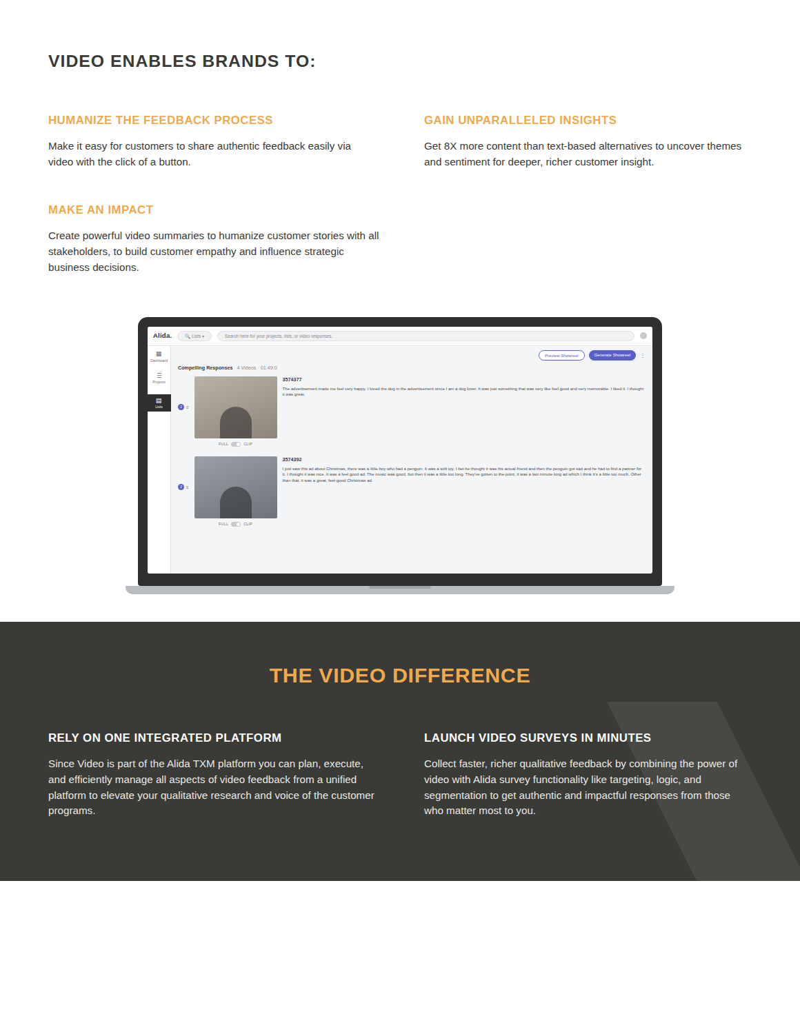VIDEO ENABLES BRANDS TO:
HUMANIZE THE FEEDBACK PROCESS
Make it easy for customers to share authentic feedback easily via video with the click of a button.
GAIN UNPARALLELED INSIGHTS
Get 8X more content than text-based alternatives to uncover themes and sentiment for deeper, richer customer insight.
MAKE AN IMPACT
Create powerful video summaries to humanize customer stories with all stakeholders, to build customer empathy and influence strategic business decisions.
Alida. 🔍 Lists ▾ Search here for your projects, lists, or video responses.
▦Dashboard
☰Projects
▤Lists
Preview Showreel Generate Showreel ⋮
Compelling Responses 4 Videos · 01:49.0
2 ≡
FULL CLIP
3574377
The advertisement made me feel very happy. I loved the dog in the advertisement since I am a dog lover. It was just something that was very like feel good and very memorable. I liked it. I thought it was great.
2 ≡
FULL CLIP
3574392
I just saw this ad about Christmas, there was a little boy who had a penguin. It was a soft toy. I bet he thought it was his actual friend and then the penguin got sad and he had to find a partner for it. I thought it was nice, it was a feel good ad. The music was good, but then it was a little too long. They've gotten to the point, it was a two minute long ad which I think it's a little too much. Other than that, it was a great, feel-good Christmas ad.
THE VIDEO DIFFERENCE
RELY ON ONE INTEGRATED PLATFORM
Since Video is part of the Alida TXM platform you can plan, execute, and efficiently manage all aspects of video feedback from a unified platform to elevate your qualitative research and voice of the customer programs.
LAUNCH VIDEO SURVEYS IN MINUTES
Collect faster, richer qualitative feedback by combining the power of video with Alida survey functionality like targeting, logic, and segmentation to get authentic and impactful responses from those who matter most to you.